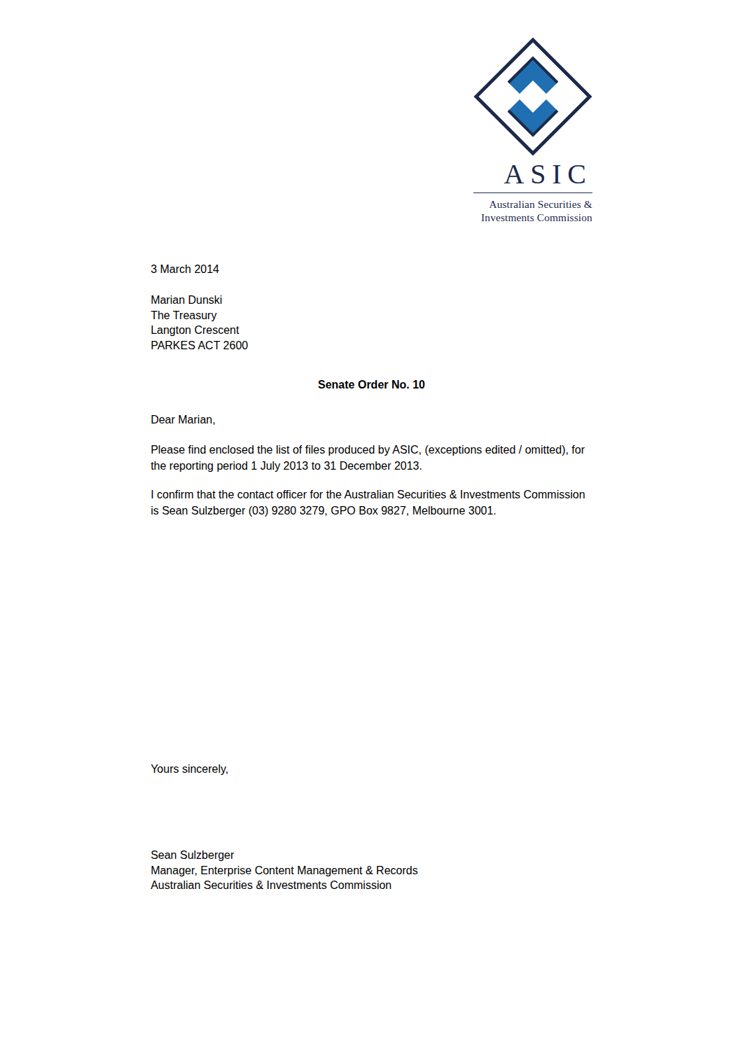ASIC
Australian Securities &
Investments Commission
3 March 2014
Marian Dunski
The Treasury
Langton Crescent
PARKES ACT 2600
Senate Order No. 10
Dear Marian,
Please find enclosed the list of files produced by ASIC, (exceptions edited / omitted), for the reporting period 1 July 2013 to 31 December 2013.
I confirm that the contact officer for the Australian Securities & Investments Commission is Sean Sulzberger (03) 9280 3279, GPO Box 9827, Melbourne 3001.
Yours sincerely,
Sean Sulzberger
Manager, Enterprise Content Management & Records
Australian Securities & Investments Commission